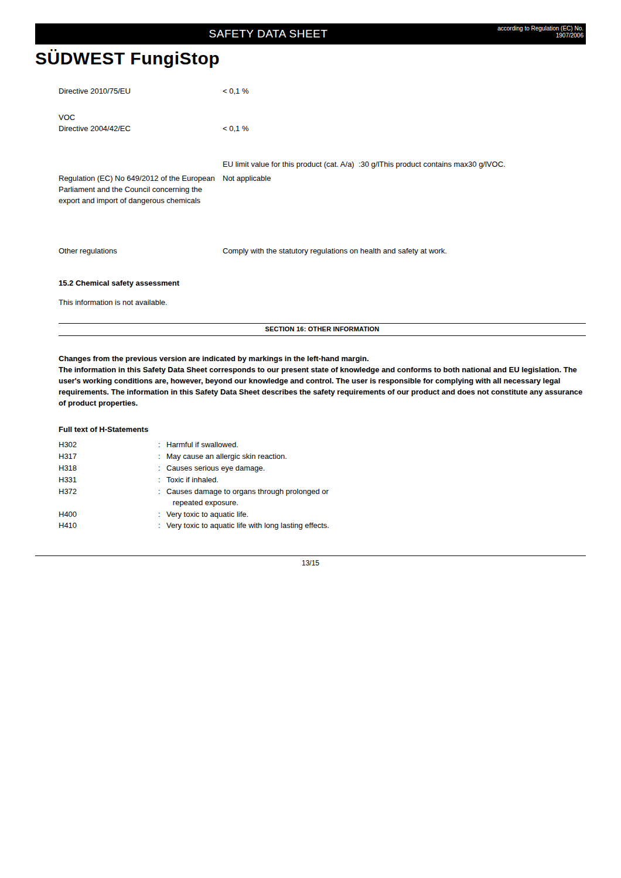SAFETY DATA SHEET
according to Regulation (EC) No.
1907/2006
SÜDWEST FungiStop
| Directive 2010/75/EU | < 0,1 % |
| VOC Directive 2004/42/EC | < 0,1 % |
| | EU limit value for this product (cat. A/a) :30 g/lThis product contains max30 g/lVOC. |
| Regulation (EC) No 649/2012 of the European Parliament and the Council concerning the export and import of dangerous chemicals | Not applicable |
| Other regulations | Comply with the statutory regulations on health and safety at work. |
15.2 Chemical safety assessment
This information is not available.
SECTION 16: OTHER INFORMATION
Changes from the previous version are indicated by markings in the left-hand margin.
The information in this Safety Data Sheet corresponds to our present state of knowledge and conforms to both national and EU legislation. The user's working conditions are, however, beyond our knowledge and control. The user is responsible for complying with all necessary legal requirements. The information in this Safety Data Sheet describes the safety requirements of our product and does not constitute any assurance of product properties.
Full text of H-Statements
| H302 | : | Harmful if swallowed. |
| H317 | : | May cause an allergic skin reaction. |
| H318 | : | Causes serious eye damage. |
| H331 | : | Toxic if inhaled. |
| H372 | : | Causes damage to organs through prolonged or repeated exposure. |
| H400 | : | Very toxic to aquatic life. |
| H410 | : | Very toxic to aquatic life with long lasting effects. |
13/15